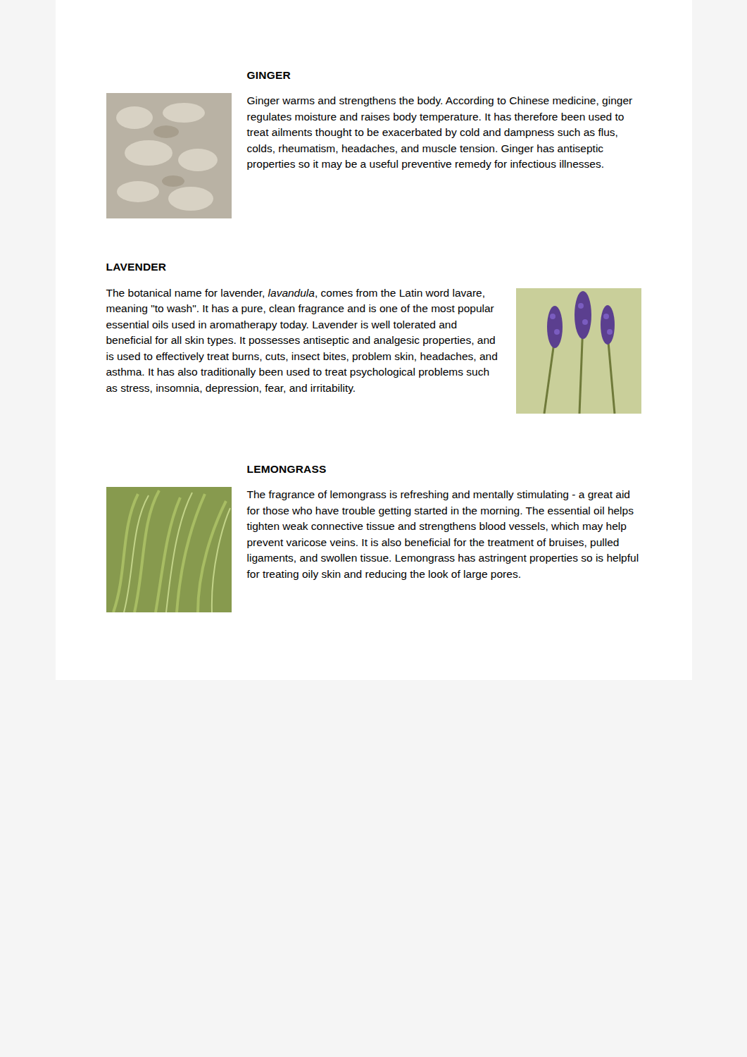GINGER
Ginger warms and strengthens the body. According to Chinese medicine, ginger regulates moisture and raises body temperature. It has therefore been used to treat ailments thought to be exacerbated by cold and dampness such as flus, colds, rheumatism, headaches, and muscle tension. Ginger has antiseptic properties so it may be a useful preventive remedy for infectious illnesses.
LAVENDER
The botanical name for lavender, lavandula, comes from the Latin word lavare, meaning "to wash". It has a pure, clean fragrance and is one of the most popular essential oils used in aromatherapy today. Lavender is well tolerated and beneficial for all skin types. It possesses antiseptic and analgesic properties, and is used to effectively treat burns, cuts, insect bites, problem skin, headaches, and asthma. It has also traditionally been used to treat psychological problems such as stress, insomnia, depression, fear, and irritability.
LEMONGRASS
The fragrance of lemongrass is refreshing and mentally stimulating - a great aid for those who have trouble getting started in the morning. The essential oil helps tighten weak connective tissue and strengthens blood vessels, which may help prevent varicose veins. It is also beneficial for the treatment of bruises, pulled ligaments, and swollen tissue. Lemongrass has astringent properties so is helpful for treating oily skin and reducing the look of large pores.